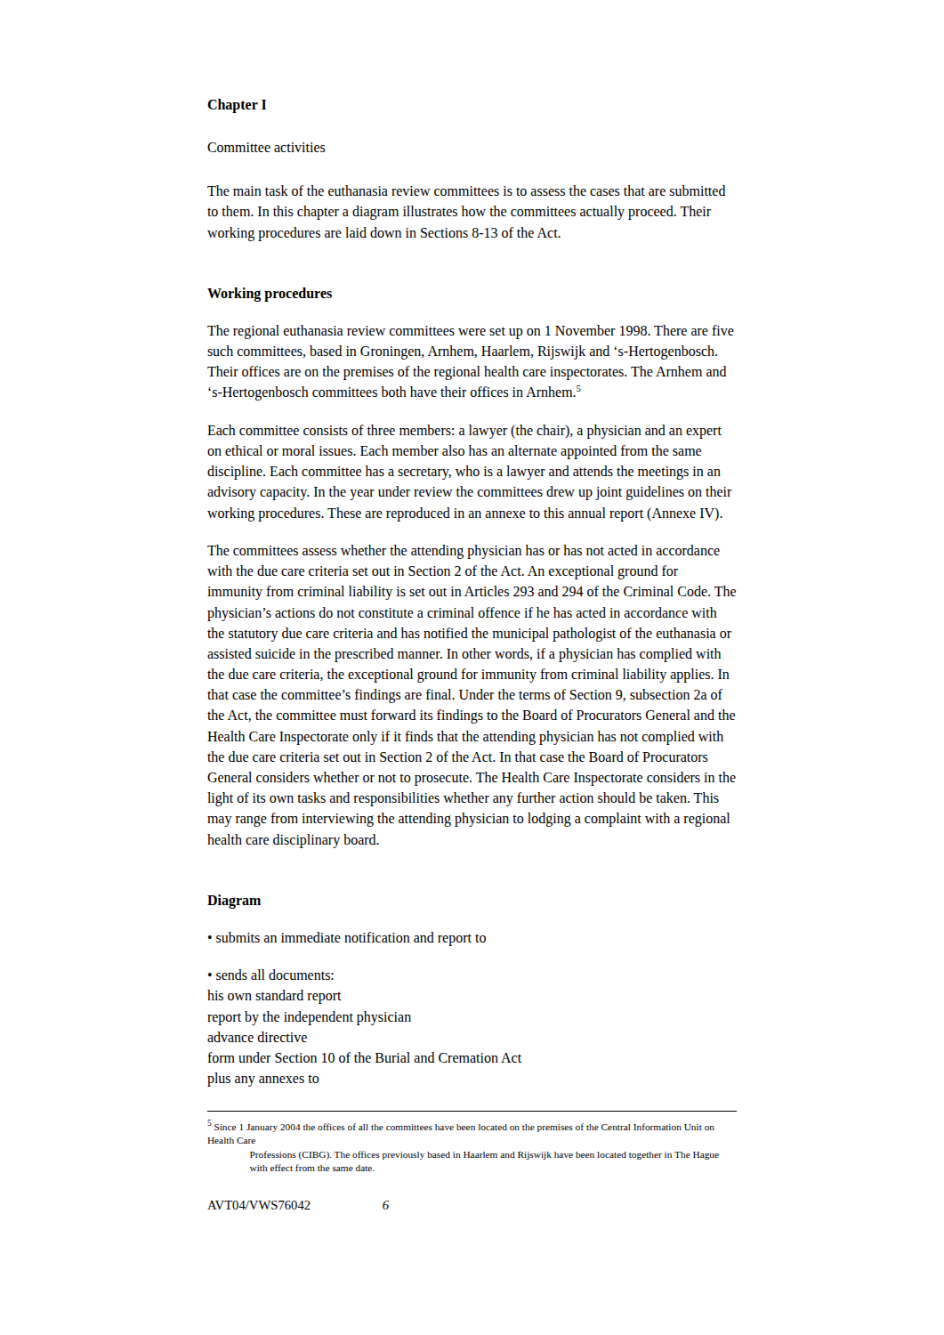Chapter I
Committee activities
The main task of the euthanasia review committees is to assess the cases that are submitted to them. In this chapter a diagram illustrates how the committees actually proceed. Their working procedures are laid down in Sections 8-13 of the Act.
Working procedures
The regional euthanasia review committees were set up on 1 November 1998. There are five such committees, based in Groningen, Arnhem, Haarlem, Rijswijk and ‘s-Hertogenbosch. Their offices are on the premises of the regional health care inspectorates. The Arnhem and ‘s-Hertogenbosch committees both have their offices in Arnhem.5
Each committee consists of three members: a lawyer (the chair), a physician and an expert on ethical or moral issues. Each member also has an alternate appointed from the same discipline. Each committee has a secretary, who is a lawyer and attends the meetings in an advisory capacity. In the year under review the committees drew up joint guidelines on their working procedures. These are reproduced in an annexe to this annual report (Annexe IV).
The committees assess whether the attending physician has or has not acted in accordance with the due care criteria set out in Section 2 of the Act. An exceptional ground for immunity from criminal liability is set out in Articles 293 and 294 of the Criminal Code. The physician’s actions do not constitute a criminal offence if he has acted in accordance with the statutory due care criteria and has notified the municipal pathologist of the euthanasia or assisted suicide in the prescribed manner. In other words, if a physician has complied with the due care criteria, the exceptional ground for immunity from criminal liability applies. In that case the committee’s findings are final. Under the terms of Section 9, subsection 2a of the Act, the committee must forward its findings to the Board of Procurators General and the Health Care Inspectorate only if it finds that the attending physician has not complied with the due care criteria set out in Section 2 of the Act. In that case the Board of Procurators General considers whether or not to prosecute. The Health Care Inspectorate considers in the light of its own tasks and responsibilities whether any further action should be taken. This may range from interviewing the attending physician to lodging a complaint with a regional health care disciplinary board.
Diagram
• submits an immediate notification and report to
• sends all documents:
his own standard report
report by the independent physician
advance directive
form under Section 10 of the Burial and Cremation Act
plus any annexes to
5 Since 1 January 2004 the offices of all the committees have been located on the premises of the Central Information Unit on Health Care Professions (CIBG). The offices previously based in Haarlem and Rijswijk have been located together in The Hague with effect from the same date.
AVT04/VWS76042 6